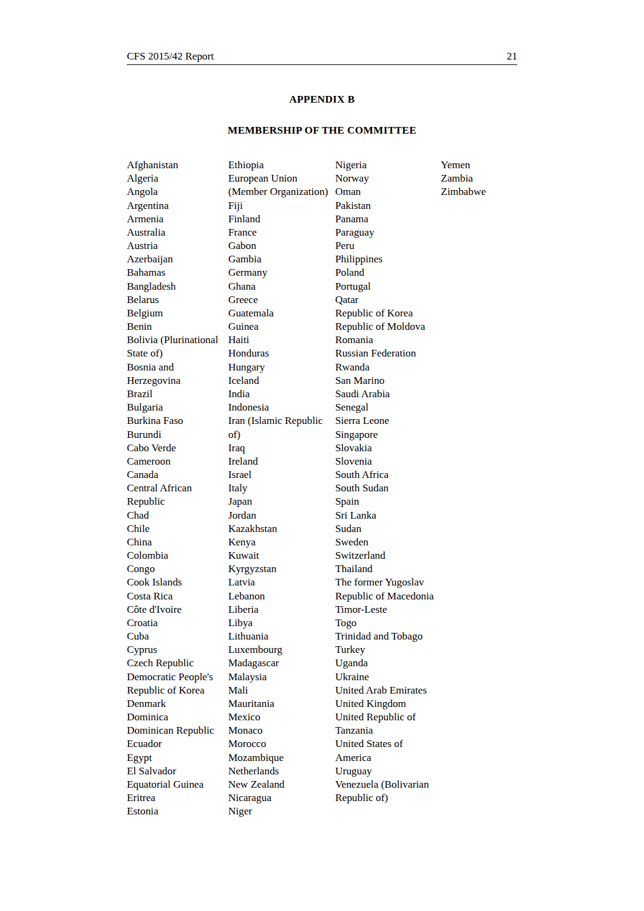CFS 2015/42 Report 21
APPENDIX B
MEMBERSHIP OF THE COMMITTEE
Afghanistan
Algeria
Angola
Argentina
Armenia
Australia
Austria
Azerbaijan
Bahamas
Bangladesh
Belarus
Belgium
Benin
Bolivia (Plurinational
State of)
Bosnia and
Herzegovina
Brazil
Bulgaria
Burkina Faso
Burundi
Cabo Verde
Cameroon
Canada
Central African
Republic
Chad
Chile
China
Colombia
Congo
Cook Islands
Costa Rica
Côte d'Ivoire
Croatia
Cuba
Cyprus
Czech Republic
Democratic People's
Republic of Korea
Denmark
Dominica
Dominican Republic
Ecuador
Egypt
El Salvador
Equatorial Guinea
Eritrea
Estonia
Ethiopia
European Union
(Member Organization)
Fiji
Finland
France
Gabon
Gambia
Germany
Ghana
Greece
Guatemala
Guinea
Haiti
Honduras
Hungary
Iceland
India
Indonesia
Iran (Islamic Republic
of)
Iraq
Ireland
Israel
Italy
Japan
Jordan
Kazakhstan
Kenya
Kuwait
Kyrgyzstan
Latvia
Lebanon
Liberia
Libya
Lithuania
Luxembourg
Madagascar
Malaysia
Mali
Mauritania
Mexico
Monaco
Morocco
Mozambique
Netherlands
New Zealand
Nicaragua
Niger
Nigeria
Norway
Oman
Pakistan
Panama
Paraguay
Peru
Philippines
Poland
Portugal
Qatar
Republic of Korea
Republic of Moldova
Romania
Russian Federation
Rwanda
San Marino
Saudi Arabia
Senegal
Sierra Leone
Singapore
Slovakia
Slovenia
South Africa
South Sudan
Spain
Sri Lanka
Sudan
Sweden
Switzerland
Thailand
The former Yugoslav
Republic of Macedonia
Timor-Leste
Togo
Trinidad and Tobago
Turkey
Uganda
Ukraine
United Arab Emirates
United Kingdom
United Republic of
Tanzania
United States of
America
Uruguay
Venezuela (Bolivarian
Republic of)
Yemen
Zambia
Zimbabwe